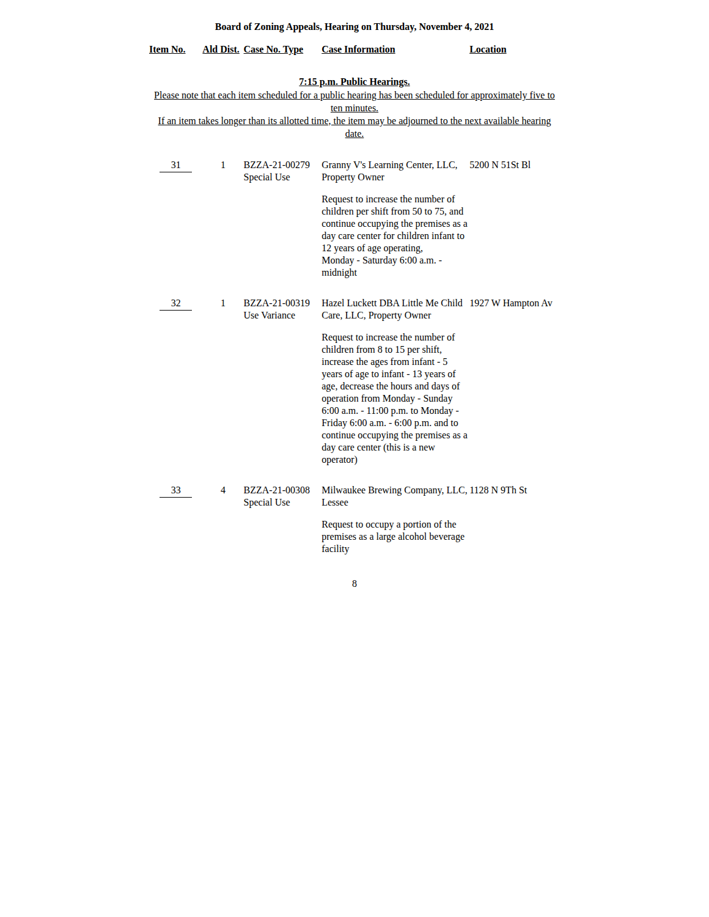Board of Zoning Appeals, Hearing on Thursday, November 4, 2021
| Item No. | Ald Dist. | Case No. Type | Case Information | Location |
| --- | --- | --- | --- | --- |
7:15 p.m. Public Hearings.
Please note that each item scheduled for a public hearing has been scheduled for approximately five to ten minutes.
If an item takes longer than its allotted time, the item may be adjourned to the next available hearing date.
| 31 | 1 | BZZA-21-00279 Special Use | Granny V's Learning Center, LLC, Property Owner Request to increase the number of children per shift from 50 to 75, and continue occupying the premises as a day care center for children infant to 12 years of age operating, Monday - Saturday 6:00 a.m. - midnight | 5200 N 51St Bl |
| 32 | 1 | BZZA-21-00319 Use Variance | Hazel Luckett DBA Little Me Child Care, LLC, Property Owner Request to increase the number of children from 8 to 15 per shift, increase the ages from infant - 5 years of age to infant - 13 years of age, decrease the hours and days of operation from Monday - Sunday 6:00 a.m. - 11:00 p.m. to Monday - Friday 6:00 a.m. - 6:00 p.m. and to continue occupying the premises as a day care center (this is a new operator) | 1927 W Hampton Av |
| 33 | 4 | BZZA-21-00308 Special Use | Milwaukee Brewing Company, LLC, Lessee Request to occupy a portion of the premises as a large alcohol beverage facility | 1128 N 9Th St |
8